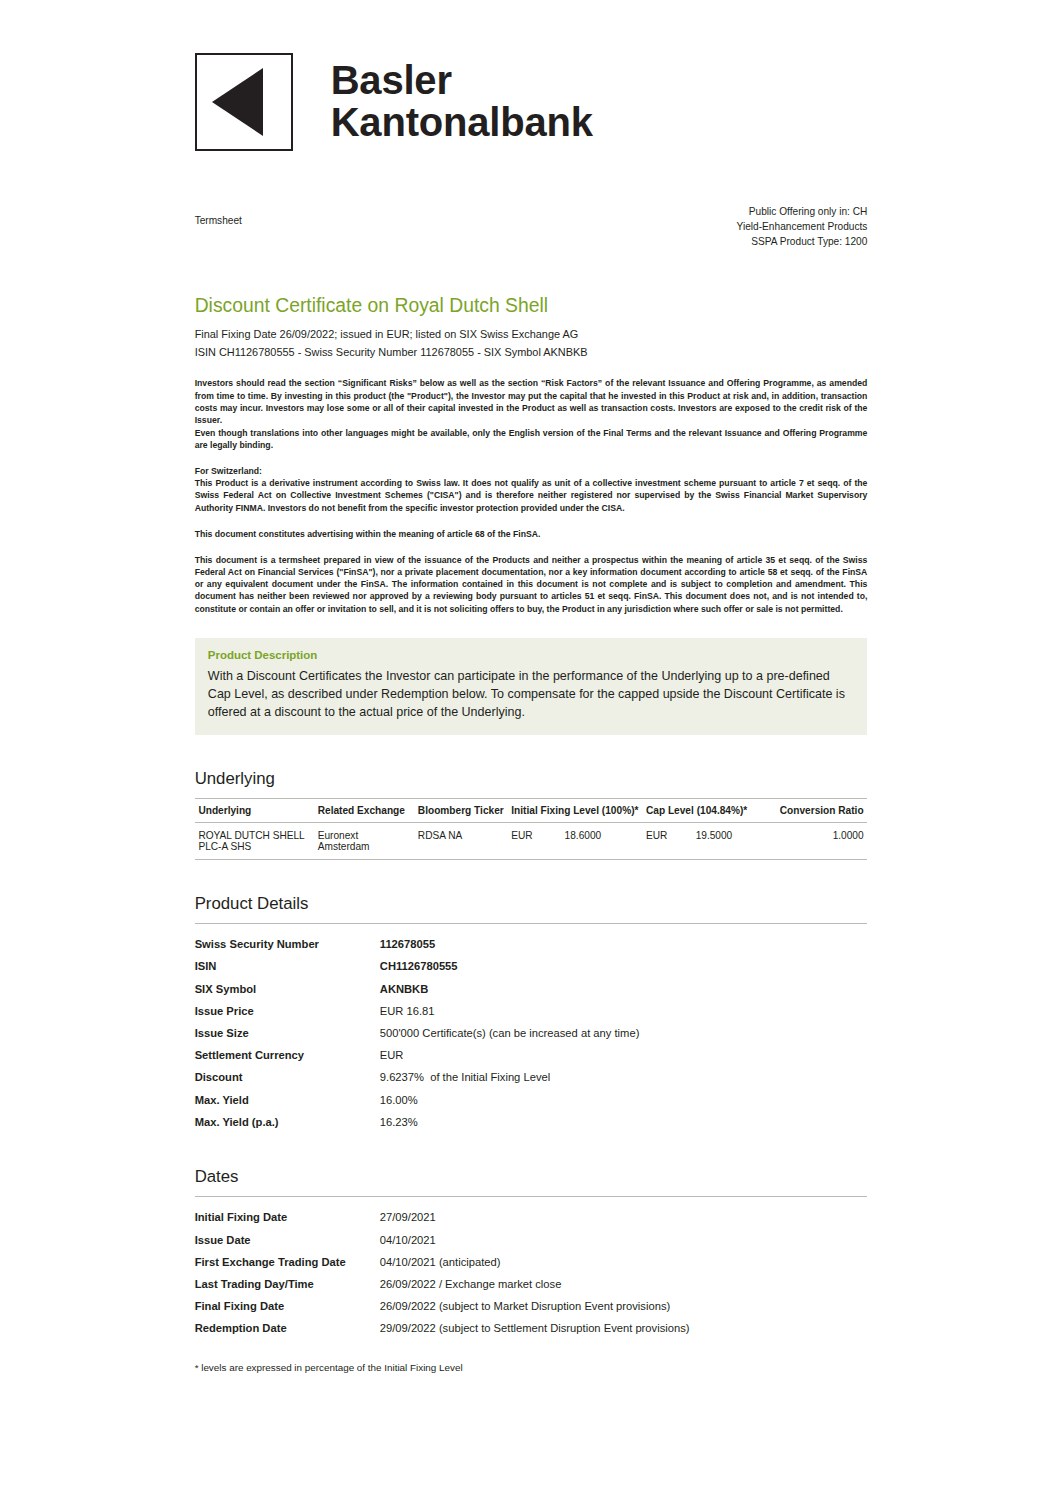Basler
Kantonalbank
Termsheet
Public Offering only in: CH
Yield-Enhancement Products
SSPA Product Type: 1200
Discount Certificate on Royal Dutch Shell
Final Fixing Date 26/09/2022; issued in EUR; listed on SIX Swiss Exchange AG
ISIN CH1126780555 - Swiss Security Number 112678055 - SIX Symbol AKNBKB
Investors should read the section “Significant Risks” below as well as the section “Risk Factors” of the relevant Issuance and Offering Programme, as amended from time to time. By investing in this product (the "Product"), the Investor may put the capital that he invested in this Product at risk and, in addition, transaction costs may incur. Investors may lose some or all of their capital invested in the Product as well as transaction costs. Investors are exposed to the credit risk of the Issuer.
Even though translations into other languages might be available, only the English version of the Final Terms and the relevant Issuance and Offering Programme are legally binding.
For Switzerland:
This Product is a derivative instrument according to Swiss law. It does not qualify as unit of a collective investment scheme pursuant to article 7 et seqq. of the Swiss Federal Act on Collective Investment Schemes ("CISA") and is therefore neither registered nor supervised by the Swiss Financial Market Supervisory Authority FINMA. Investors do not benefit from the specific investor protection provided under the CISA.
This document constitutes advertising within the meaning of article 68 of the FinSA.
This document is a termsheet prepared in view of the issuance of the Products and neither a prospectus within the meaning of article 35 et seqq. of the Swiss Federal Act on Financial Services ("FinSA"), nor a private placement documentation, nor a key information document according to article 58 et seqq. of the FinSA or any equivalent document under the FinSA. The information contained in this document is not complete and is subject to completion and amendment. This document has neither been reviewed nor approved by a reviewing body pursuant to articles 51 et seqq. FinSA. This document does not, and is not intended to, constitute or contain an offer or invitation to sell, and it is not soliciting offers to buy, the Product in any jurisdiction where such offer or sale is not permitted.
Product Description
With a Discount Certificates the Investor can participate in the performance of the Underlying up to a pre-defined Cap Level, as described under Redemption below. To compensate for the capped upside the Discount Certificate is offered at a discount to the actual price of the Underlying.
Underlying
| Underlying | Related Exchange | Bloomberg Ticker | Initial Fixing Level (100%)* | Cap Level (104.84%)* | Conversion Ratio |
| --- | --- | --- | --- | --- | --- |
| ROYAL DUTCH SHELL PLC-A SHS | Euronext Amsterdam | RDSA NA | EUR | 18.6000 | EUR | 19.5000 | 1.0000 |
Product Details
| Swiss Security Number | 112678055 |
| ISIN | CH1126780555 |
| SIX Symbol | AKNBKB |
| Issue Price | EUR 16.81 |
| Issue Size | 500'000 Certificate(s) (can be increased at any time) |
| Settlement Currency | EUR |
| Discount | 9.6237% of the Initial Fixing Level |
| Max. Yield | 16.00% |
| Max. Yield (p.a.) | 16.23% |
Dates
| Initial Fixing Date | 27/09/2021 |
| Issue Date | 04/10/2021 |
| First Exchange Trading Date | 04/10/2021 (anticipated) |
| Last Trading Day/Time | 26/09/2022 / Exchange market close |
| Final Fixing Date | 26/09/2022 (subject to Market Disruption Event provisions) |
| Redemption Date | 29/09/2022 (subject to Settlement Disruption Event provisions) |
* levels are expressed in percentage of the Initial Fixing Level